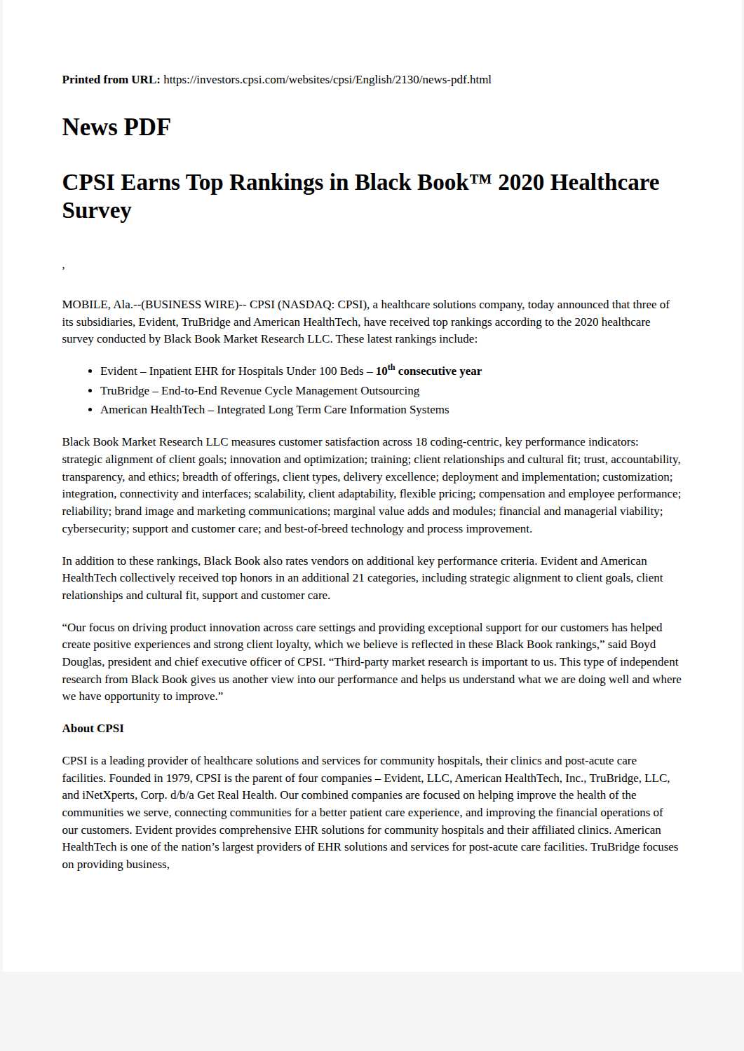Printed from URL: https://investors.cpsi.com/websites/cpsi/English/2130/news-pdf.html
News PDF
CPSI Earns Top Rankings in Black Book™ 2020 Healthcare Survey
,
MOBILE, Ala.--(BUSINESS WIRE)-- CPSI (NASDAQ: CPSI), a healthcare solutions company, today announced that three of its subsidiaries, Evident, TruBridge and American HealthTech, have received top rankings according to the 2020 healthcare survey conducted by Black Book Market Research LLC. These latest rankings include:
Evident – Inpatient EHR for Hospitals Under 100 Beds – 10th consecutive year
TruBridge – End-to-End Revenue Cycle Management Outsourcing
American HealthTech – Integrated Long Term Care Information Systems
Black Book Market Research LLC measures customer satisfaction across 18 coding-centric, key performance indicators: strategic alignment of client goals; innovation and optimization; training; client relationships and cultural fit; trust, accountability, transparency, and ethics; breadth of offerings, client types, delivery excellence; deployment and implementation; customization; integration, connectivity and interfaces; scalability, client adaptability, flexible pricing; compensation and employee performance; reliability; brand image and marketing communications; marginal value adds and modules; financial and managerial viability; cybersecurity; support and customer care; and best-of-breed technology and process improvement.
In addition to these rankings, Black Book also rates vendors on additional key performance criteria. Evident and American HealthTech collectively received top honors in an additional 21 categories, including strategic alignment to client goals, client relationships and cultural fit, support and customer care.
“Our focus on driving product innovation across care settings and providing exceptional support for our customers has helped create positive experiences and strong client loyalty, which we believe is reflected in these Black Book rankings,” said Boyd Douglas, president and chief executive officer of CPSI. “Third‑party market research is important to us. This type of independent research from Black Book gives us another view into our performance and helps us understand what we are doing well and where we have opportunity to improve.”
About CPSI
CPSI is a leading provider of healthcare solutions and services for community hospitals, their clinics and post‑acute care facilities. Founded in 1979, CPSI is the parent of four companies – Evident, LLC, American HealthTech, Inc., TruBridge, LLC, and iNetXperts, Corp. d/b/a Get Real Health. Our combined companies are focused on helping improve the health of the communities we serve, connecting communities for a better patient care experience, and improving the financial operations of our customers. Evident provides comprehensive EHR solutions for community hospitals and their affiliated clinics. American HealthTech is one of the nation’s largest providers of EHR solutions and services for post-acute care facilities. TruBridge focuses on providing business,